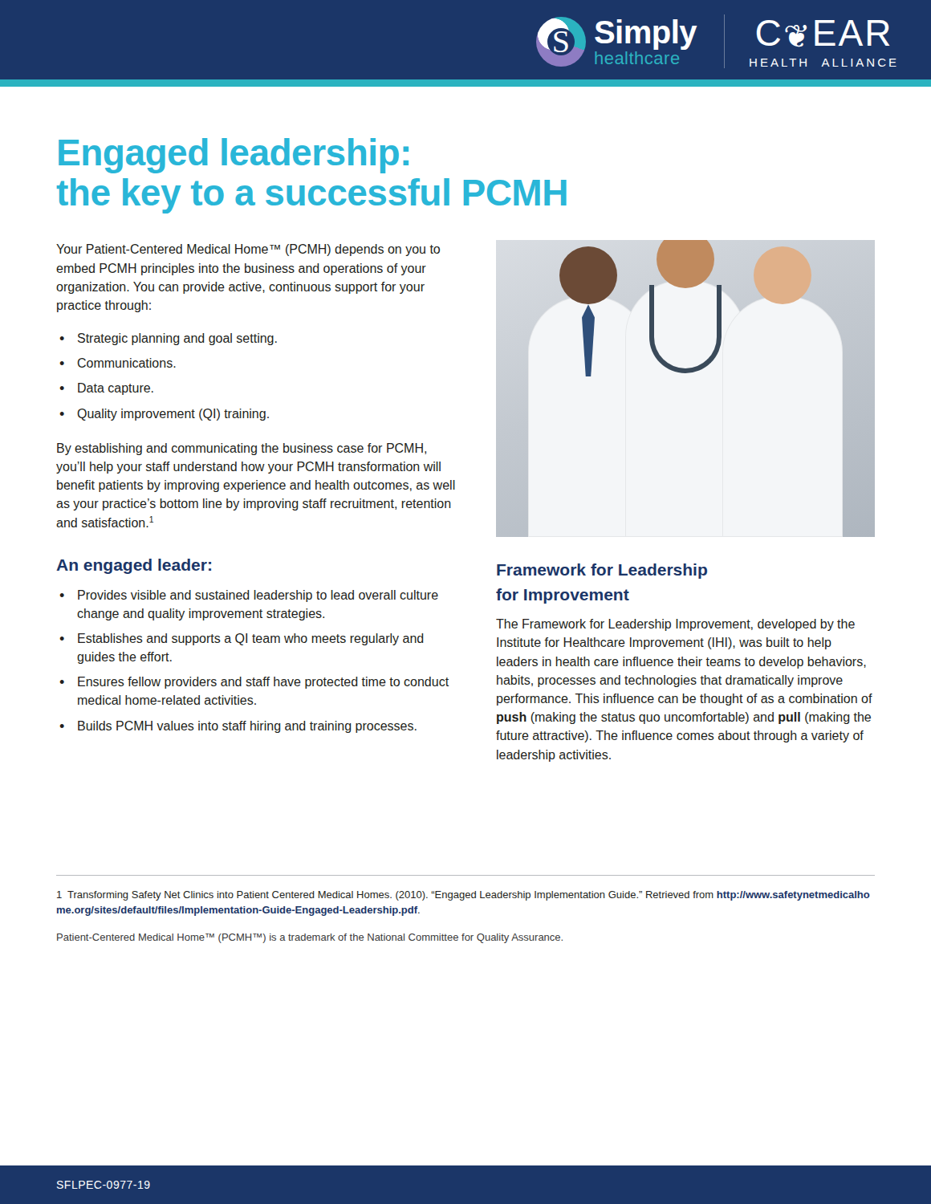Simply healthcare
C❦EAR HEALTH ALLIANCE
Engaged leadership:
the key to a successful PCMH
Your Patient-Centered Medical Home™ (PCMH) depends on you to embed PCMH principles into the business and operations of your organization. You can provide active, continuous support for your practice through:
Strategic planning and goal setting.
Communications.
Data capture.
Quality improvement (QI) training.
By establishing and communicating the business case for PCMH, you’ll help your staff understand how your PCMH transformation will benefit patients by improving experience and health outcomes, as well as your practice’s bottom line by improving staff recruitment, retention and satisfaction.1
An engaged leader:
Provides visible and sustained leadership to lead overall culture change and quality improvement strategies.
Establishes and supports a QI team who meets regularly and guides the effort.
Ensures fellow providers and staff have protected time to conduct medical home-related activities.
Builds PCMH values into staff hiring and training processes.
Framework for Leadership
for Improvement
The Framework for Leadership Improvement, developed by the Institute for Healthcare Improvement (IHI), was built to help leaders in health care influence their teams to develop behaviors, habits, processes and technologies that dramatically improve performance. This influence can be thought of as a combination of push (making the status quo uncomfortable) and pull (making the future attractive). The influence comes about through a variety of leadership activities.
1 Transforming Safety Net Clinics into Patient Centered Medical Homes. (2010). “Engaged Leadership Implementation Guide.” Retrieved from http://www.safetynetmedicalhome.org/sites/default/files/Implementation-Guide-Engaged-Leadership.pdf.
Patient-Centered Medical Home™ (PCMH™) is a trademark of the National Committee for Quality Assurance.
SFLPEC-0977-19